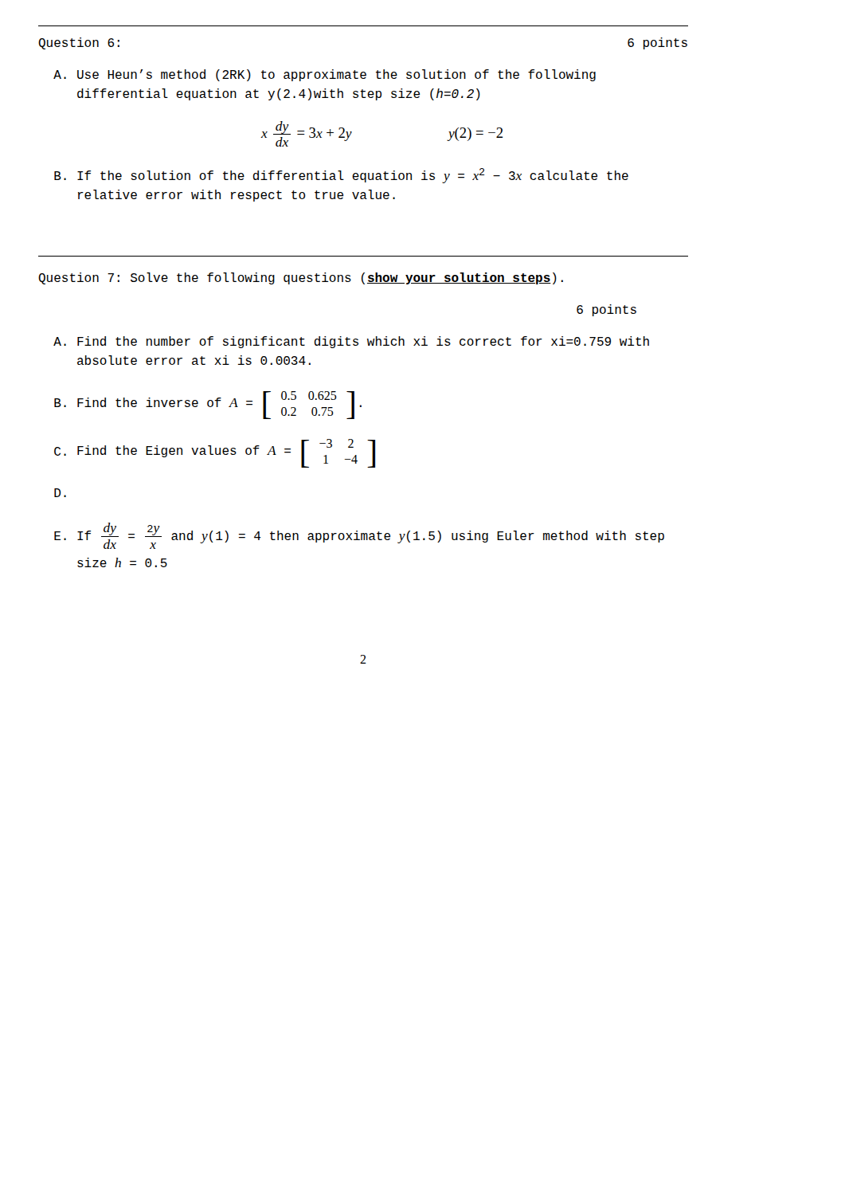Question 6: 6 points
Use Heun’s method (2RK) to approximate the solution of the following differential equation at y(2.4)with step size (h=0.2)
x dy dx = 3x + 2y y(2) = −2
If the solution of the differential equation is y = x2 − 3x calculate the relative error with respect to true value.
Question 7: Solve the following questions (show your solution steps).
6 points
Find the number of significant digits which xi is correct for xi=0.759 with absolute error at xi is 0.0034.
Find the inverse of A = [
| 0.5 | 0.625 |
| 0.2 | 0.75 |
] .
Find the Eigen values of A = [
| −3 | 2 |
| 1 | −4 |
]
If dy dx = 2y x and y(1) = 4 then approximate y(1.5) using Euler method with step size h = 0.5
2